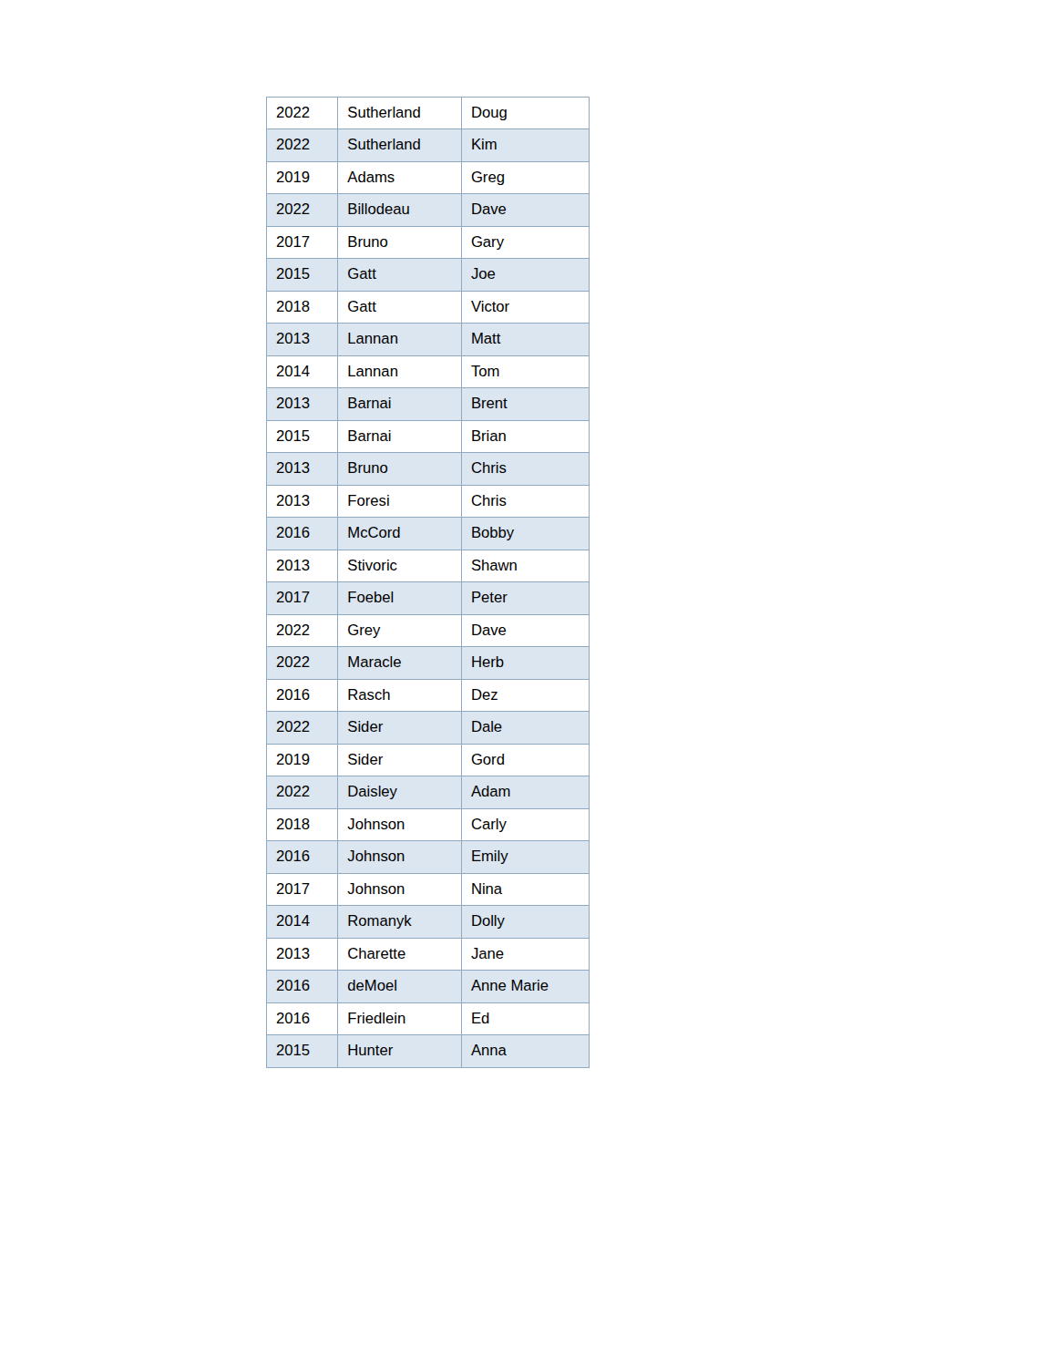| 2022 | Sutherland | Doug |
| 2022 | Sutherland | Kim |
| 2019 | Adams | Greg |
| 2022 | Billodeau | Dave |
| 2017 | Bruno | Gary |
| 2015 | Gatt | Joe |
| 2018 | Gatt | Victor |
| 2013 | Lannan | Matt |
| 2014 | Lannan | Tom |
| 2013 | Barnai | Brent |
| 2015 | Barnai | Brian |
| 2013 | Bruno | Chris |
| 2013 | Foresi | Chris |
| 2016 | McCord | Bobby |
| 2013 | Stivoric | Shawn |
| 2017 | Foebel | Peter |
| 2022 | Grey | Dave |
| 2022 | Maracle | Herb |
| 2016 | Rasch | Dez |
| 2022 | Sider | Dale |
| 2019 | Sider | Gord |
| 2022 | Daisley | Adam |
| 2018 | Johnson | Carly |
| 2016 | Johnson | Emily |
| 2017 | Johnson | Nina |
| 2014 | Romanyk | Dolly |
| 2013 | Charette | Jane |
| 2016 | deMoel | Anne Marie |
| 2016 | Friedlein | Ed |
| 2015 | Hunter | Anna |